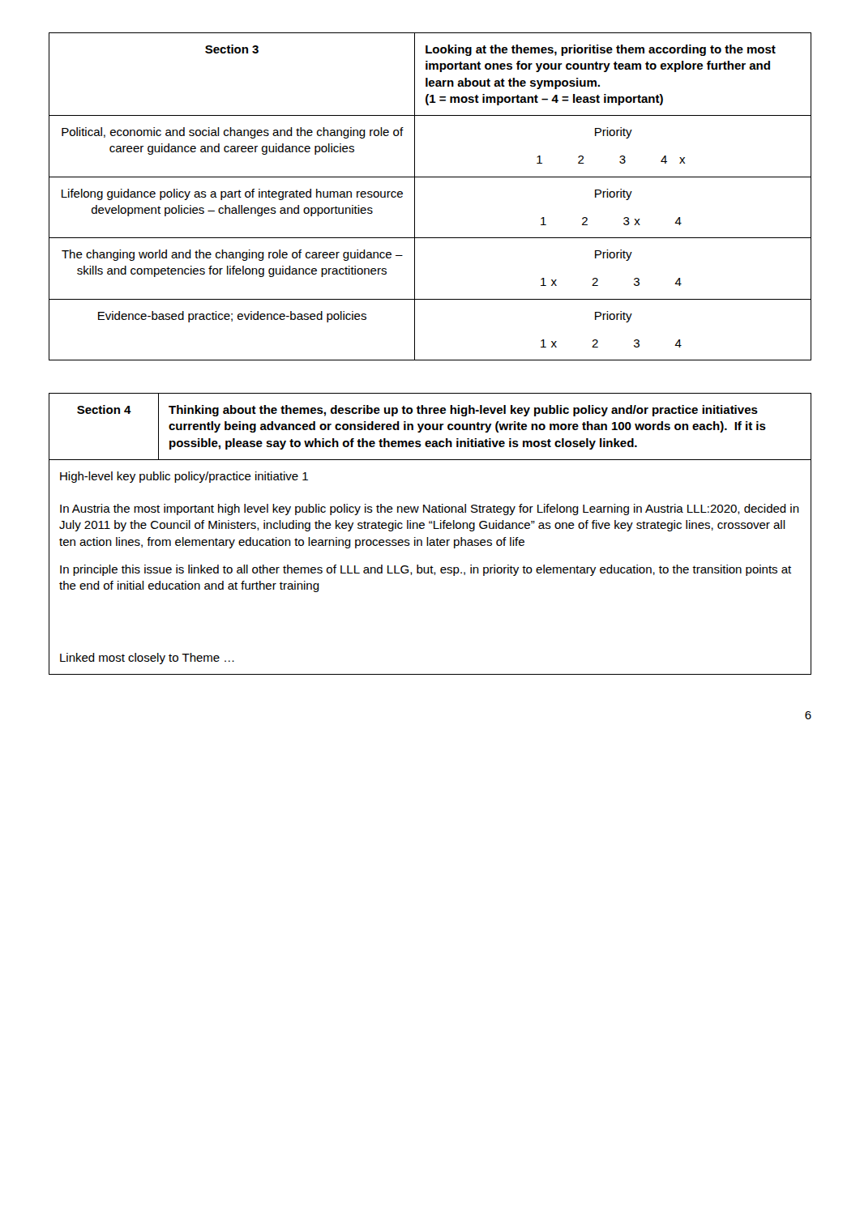| Section 3 | Looking at the themes, prioritise them according to the most important ones for your country team to explore further and learn about at the symposium. (1 = most important – 4 = least important) |
| Political, economic and social changes and the changing role of career guidance and career guidance policies | Priority 1 2 3 4 x |
| Lifelong guidance policy as a part of integrated human resource development policies – challenges and opportunities | Priority 1 2 3x 4 |
| The changing world and the changing role of career guidance – skills and competencies for lifelong guidance practitioners | Priority 1x 2 3 4 |
| Evidence-based practice; evidence-based policies | Priority 1x 2 3 4 |
| Section 4 | Thinking about the themes, describe up to three high-level key public policy and/or practice initiatives currently being advanced or considered in your country (write no more than 100 words on each). If it is possible, please say to which of the themes each initiative is most closely linked. |
| High-level key public policy/practice initiative 1 |
| In Austria the most important high level key public policy is the new National Strategy for Lifelong Learning in Austria LLL:2020, decided in July 2011 by the Council of Ministers, including the key strategic line “Lifelong Guidance” as one of five key strategic lines, crossover all ten action lines, from elementary education to learning processes in later phases of life In principle this issue is linked to all other themes of LLL and LLG, but, esp., in priority to elementary education, to the transition points at the end of initial education and at further training |
| Linked most closely to Theme … |
6